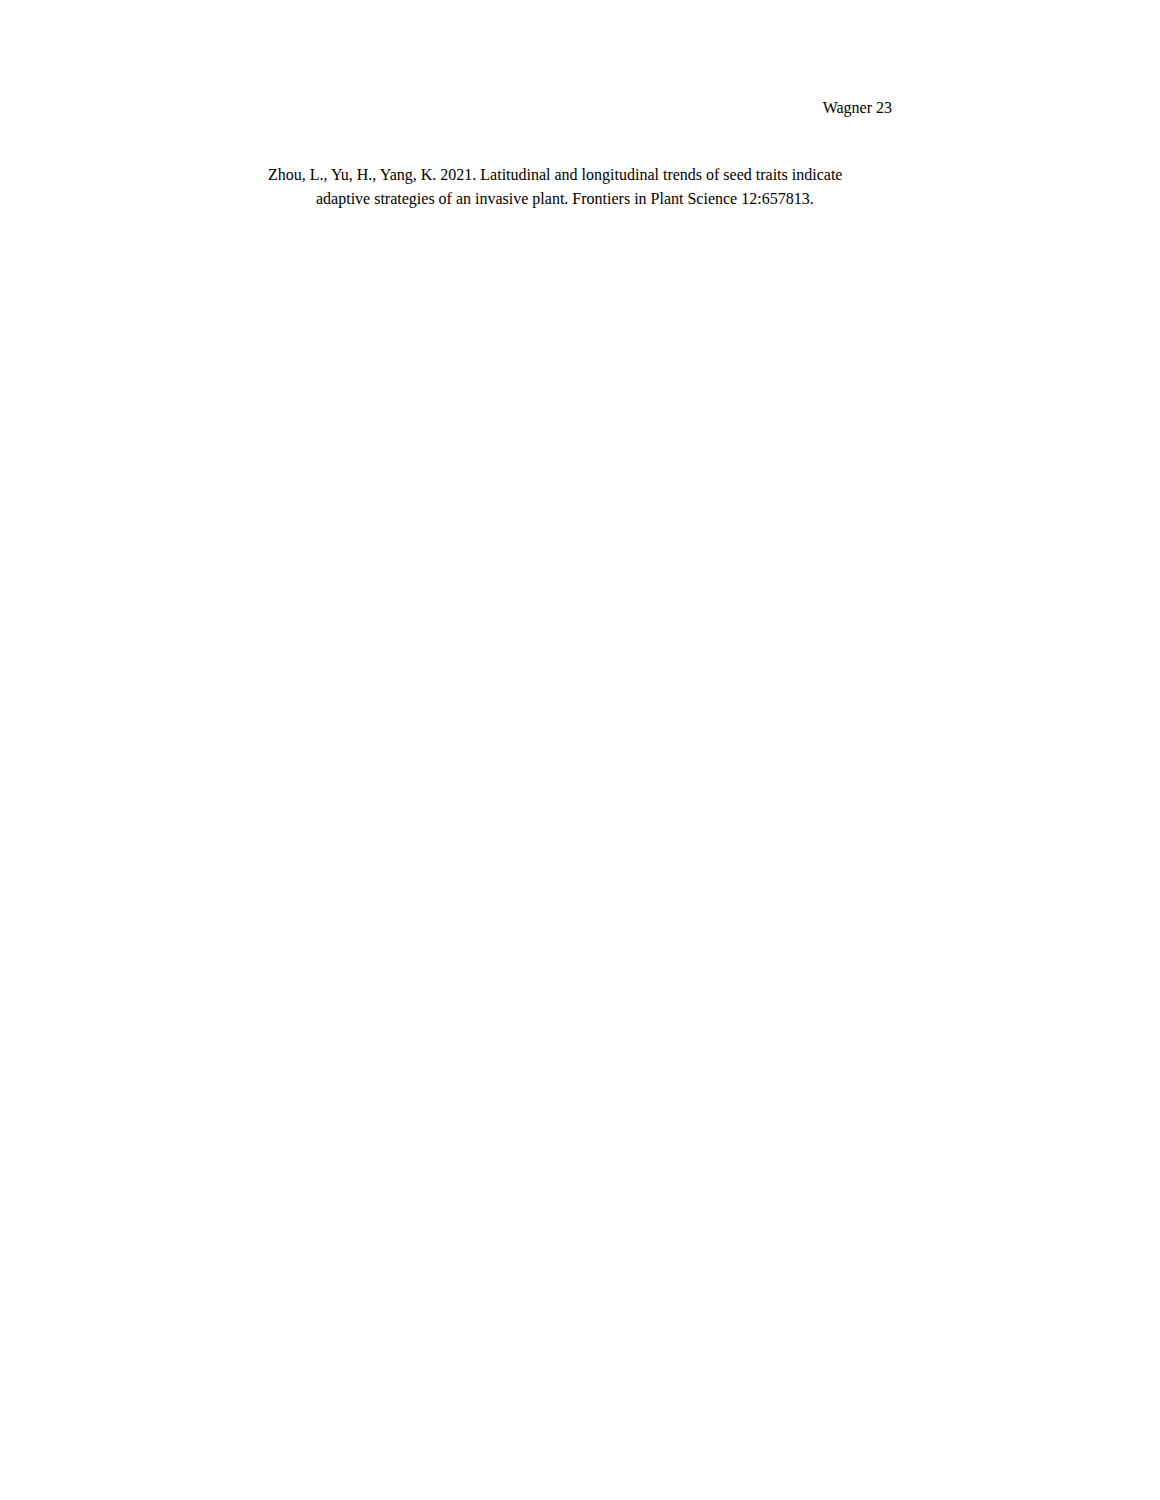Wagner 23
Zhou, L., Yu, H., Yang, K. 2021. Latitudinal and longitudinal trends of seed traits indicate adaptive strategies of an invasive plant. Frontiers in Plant Science 12:657813.